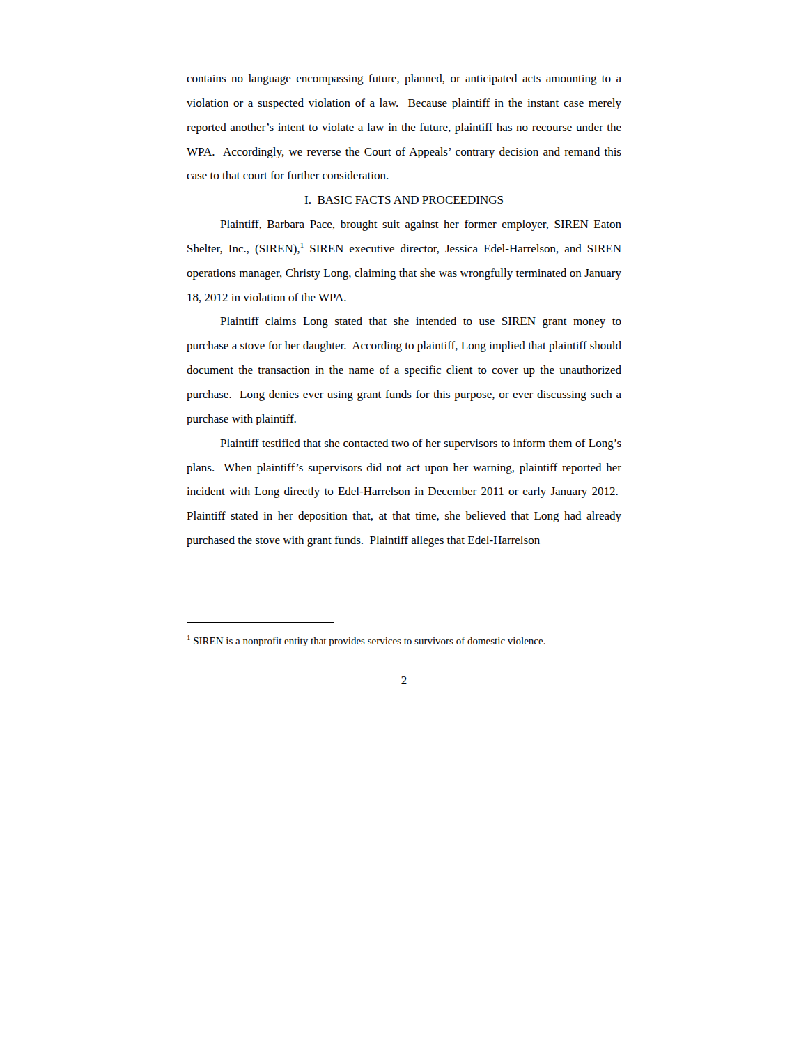contains no language encompassing future, planned, or anticipated acts amounting to a violation or a suspected violation of a law. Because plaintiff in the instant case merely reported another’s intent to violate a law in the future, plaintiff has no recourse under the WPA. Accordingly, we reverse the Court of Appeals’ contrary decision and remand this case to that court for further consideration.
I. BASIC FACTS AND PROCEEDINGS
Plaintiff, Barbara Pace, brought suit against her former employer, SIREN Eaton Shelter, Inc., (SIREN),1 SIREN executive director, Jessica Edel-Harrelson, and SIREN operations manager, Christy Long, claiming that she was wrongfully terminated on January 18, 2012 in violation of the WPA.
Plaintiff claims Long stated that she intended to use SIREN grant money to purchase a stove for her daughter. According to plaintiff, Long implied that plaintiff should document the transaction in the name of a specific client to cover up the unauthorized purchase. Long denies ever using grant funds for this purpose, or ever discussing such a purchase with plaintiff.
Plaintiff testified that she contacted two of her supervisors to inform them of Long’s plans. When plaintiff’s supervisors did not act upon her warning, plaintiff reported her incident with Long directly to Edel-Harrelson in December 2011 or early January 2012. Plaintiff stated in her deposition that, at that time, she believed that Long had already purchased the stove with grant funds. Plaintiff alleges that Edel-Harrelson
1 SIREN is a nonprofit entity that provides services to survivors of domestic violence.
2